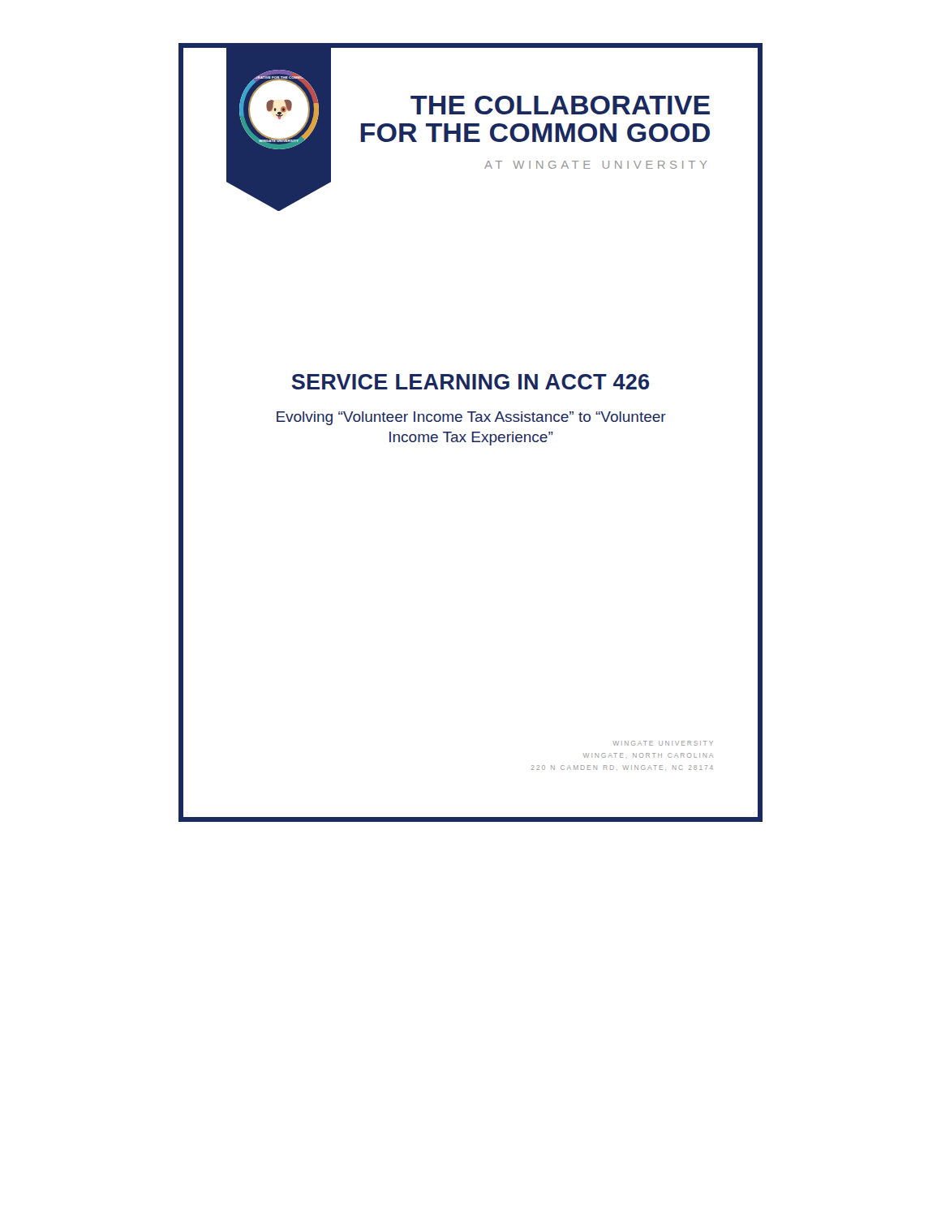Collaborative for the Common Good
🐶
Wingate University
The Collaborative
for the Common Good
At Wingate University
Service Learning in ACCT 426
Evolving “Volunteer Income Tax Assistance” to “Volunteer Income Tax Experience”
Wingate University
Wingate, North Carolina
220 N Camden Rd, Wingate, NC 28174